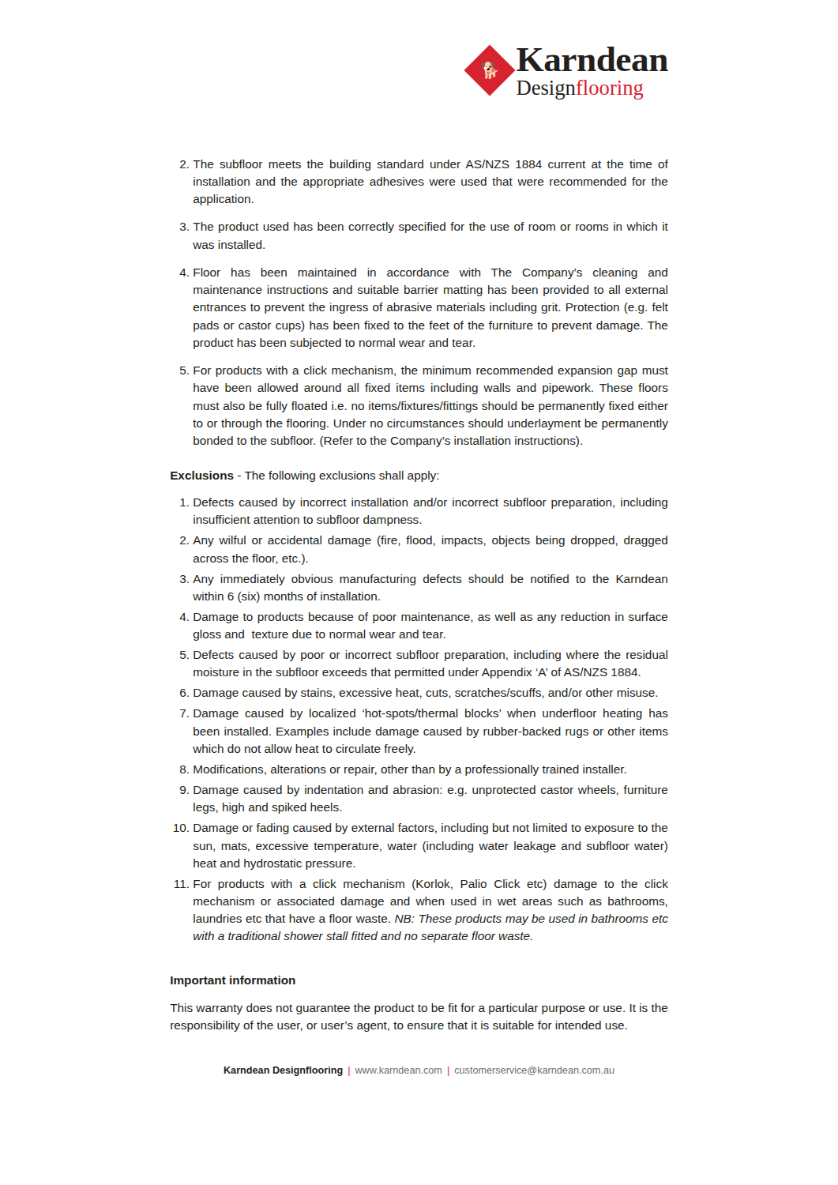🐕
Karndean
Designflooring
The subfloor meets the building standard under AS/NZS 1884 current at the time of installation and the appropriate adhesives were used that were recommended for the application.
The product used has been correctly specified for the use of room or rooms in which it was installed.
Floor has been maintained in accordance with The Company’s cleaning and maintenance instructions and suitable barrier matting has been provided to all external entrances to prevent the ingress of abrasive materials including grit. Protection (e.g. felt pads or castor cups) has been fixed to the feet of the furniture to prevent damage. The product has been subjected to normal wear and tear.
For products with a click mechanism, the minimum recommended expansion gap must have been allowed around all fixed items including walls and pipework. These floors must also be fully floated i.e. no items/fixtures/fittings should be permanently fixed either to or through the flooring. Under no circumstances should underlayment be permanently bonded to the subfloor. (Refer to the Company’s installation instructions).
Exclusions - The following exclusions shall apply:
Defects caused by incorrect installation and/or incorrect subfloor preparation, including insufficient attention to subfloor dampness.
Any wilful or accidental damage (fire, flood, impacts, objects being dropped, dragged across the floor, etc.).
Any immediately obvious manufacturing defects should be notified to the Karndean within 6 (six) months of installation.
Damage to products because of poor maintenance, as well as any reduction in surface gloss and texture due to normal wear and tear.
Defects caused by poor or incorrect subfloor preparation, including where the residual moisture in the subfloor exceeds that permitted under Appendix ‘A’ of AS/NZS 1884.
Damage caused by stains, excessive heat, cuts, scratches/scuffs, and/or other misuse.
Damage caused by localized ‘hot-spots/thermal blocks’ when underfloor heating has been installed. Examples include damage caused by rubber-backed rugs or other items which do not allow heat to circulate freely.
Modifications, alterations or repair, other than by a professionally trained installer.
Damage caused by indentation and abrasion: e.g. unprotected castor wheels, furniture legs, high and spiked heels.
Damage or fading caused by external factors, including but not limited to exposure to the sun, mats, excessive temperature, water (including water leakage and subfloor water) heat and hydrostatic pressure.
For products with a click mechanism (Korlok, Palio Click etc) damage to the click mechanism or associated damage and when used in wet areas such as bathrooms, laundries etc that have a floor waste. NB: These products may be used in bathrooms etc with a traditional shower stall fitted and no separate floor waste.
Important information
This warranty does not guarantee the product to be fit for a particular purpose or use. It is the responsibility of the user, or user’s agent, to ensure that it is suitable for intended use.
Karndean Designflooring|www.karndean.com|customerservice@karndean.com.au